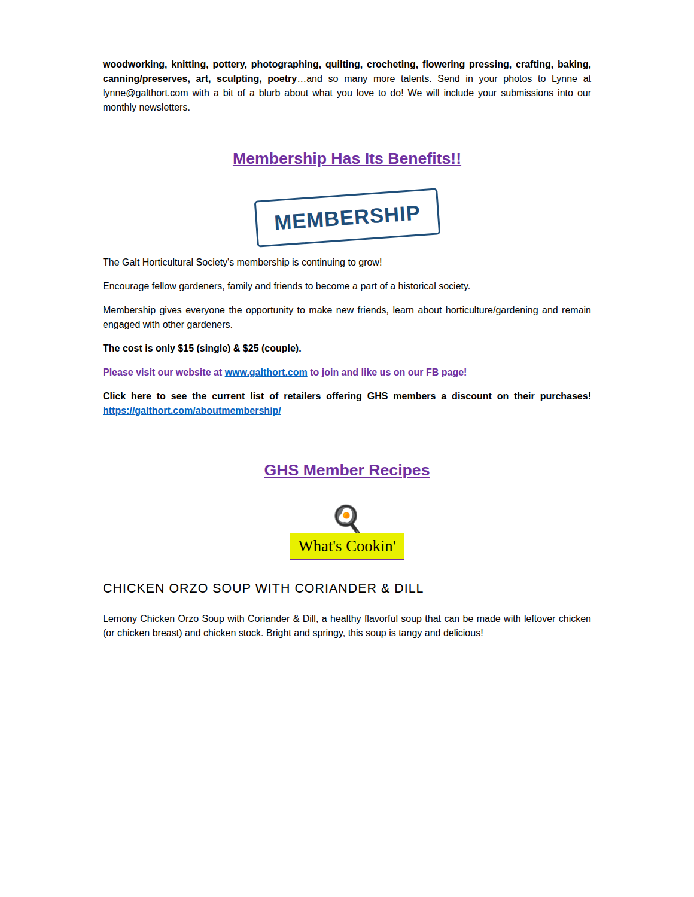woodworking, knitting, pottery, photographing, quilting, crocheting, flowering pressing, crafting, baking, canning/preserves, art, sculpting, poetry…and so many more talents. Send in your photos to Lynne at lynne@galthort.com with a bit of a blurb about what you love to do! We will include your submissions into our monthly newsletters.
Membership Has Its Benefits!!
MEMBERSHIP
The Galt Horticultural Society's membership is continuing to grow!
Encourage fellow gardeners, family and friends to become a part of a historical society.
Membership gives everyone the opportunity to make new friends, learn about horticulture/gardening and remain engaged with other gardeners.
The cost is only $15 (single) & $25 (couple).
Please visit our website at www.galthort.com to join and like us on our FB page!
Click here to see the current list of retailers offering GHS members a discount on their purchases! https://galthort.com/aboutmembership/
GHS Member Recipes
🍳
What's Cookin'
CHICKEN ORZO SOUP WITH CORIANDER & DILL
Lemony Chicken Orzo Soup with Coriander & Dill, a healthy flavorful soup that can be made with leftover chicken (or chicken breast) and chicken stock. Bright and springy, this soup is tangy and delicious!